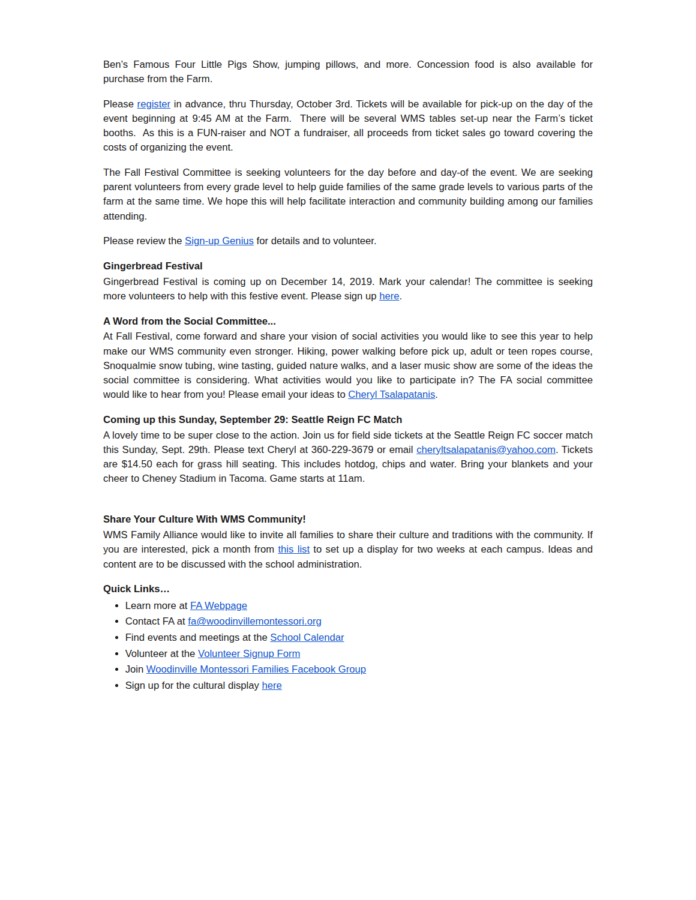Ben's Famous Four Little Pigs Show, jumping pillows, and more. Concession food is also available for purchase from the Farm.
Please register in advance, thru Thursday, October 3rd. Tickets will be available for pick-up on the day of the event beginning at 9:45 AM at the Farm. There will be several WMS tables set-up near the Farm’s ticket booths. As this is a FUN-raiser and NOT a fundraiser, all proceeds from ticket sales go toward covering the costs of organizing the event.
The Fall Festival Committee is seeking volunteers for the day before and day-of the event. We are seeking parent volunteers from every grade level to help guide families of the same grade levels to various parts of the farm at the same time. We hope this will help facilitate interaction and community building among our families attending.
Please review the Sign-up Genius for details and to volunteer.
Gingerbread Festival
Gingerbread Festival is coming up on December 14, 2019. Mark your calendar! The committee is seeking more volunteers to help with this festive event. Please sign up here.
A Word from the Social Committee...
At Fall Festival, come forward and share your vision of social activities you would like to see this year to help make our WMS community even stronger. Hiking, power walking before pick up, adult or teen ropes course, Snoqualmie snow tubing, wine tasting, guided nature walks, and a laser music show are some of the ideas the social committee is considering. What activities would you like to participate in? The FA social committee would like to hear from you! Please email your ideas to Cheryl Tsalapatanis.
Coming up this Sunday, September 29: Seattle Reign FC Match
A lovely time to be super close to the action. Join us for field side tickets at the Seattle Reign FC soccer match this Sunday, Sept. 29th. Please text Cheryl at 360-229-3679 or email cheryltsalapatanis@yahoo.com. Tickets are $14.50 each for grass hill seating. This includes hotdog, chips and water. Bring your blankets and your cheer to Cheney Stadium in Tacoma. Game starts at 11am.
Share Your Culture With WMS Community!
WMS Family Alliance would like to invite all families to share their culture and traditions with the community. If you are interested, pick a month from this list to set up a display for two weeks at each campus. Ideas and content are to be discussed with the school administration.
Quick Links…
Learn more at FA Webpage
Contact FA at fa@woodinvillemontessori.org
Find events and meetings at the School Calendar
Volunteer at the Volunteer Signup Form
Join Woodinville Montessori Families Facebook Group
Sign up for the cultural display here